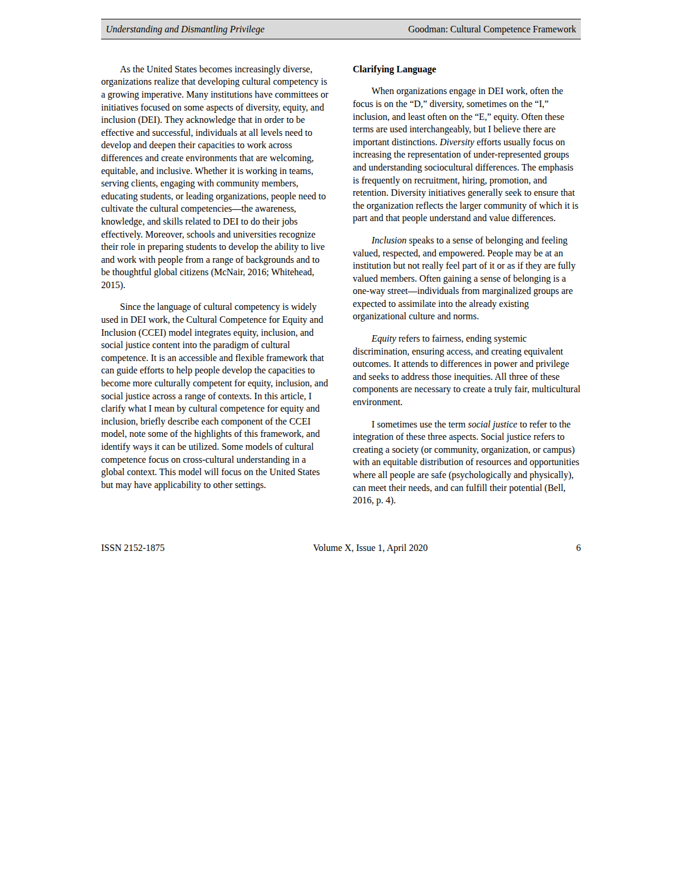Understanding and Dismantling Privilege Goodman: Cultural Competence Framework
As the United States becomes increasingly diverse, organizations realize that developing cultural competency is a growing imperative. Many institutions have committees or initiatives focused on some aspects of diversity, equity, and inclusion (DEI). They acknowledge that in order to be effective and successful, individuals at all levels need to develop and deepen their capacities to work across differences and create environments that are welcoming, equitable, and inclusive. Whether it is working in teams, serving clients, engaging with community members, educating students, or leading organizations, people need to cultivate the cultural competencies—the awareness, knowledge, and skills related to DEI to do their jobs effectively. Moreover, schools and universities recognize their role in preparing students to develop the ability to live and work with people from a range of backgrounds and to be thoughtful global citizens (McNair, 2016; Whitehead, 2015).
Since the language of cultural competency is widely used in DEI work, the Cultural Competence for Equity and Inclusion (CCEI) model integrates equity, inclusion, and social justice content into the paradigm of cultural competence. It is an accessible and flexible framework that can guide efforts to help people develop the capacities to become more culturally competent for equity, inclusion, and social justice across a range of contexts. In this article, I clarify what I mean by cultural competence for equity and inclusion, briefly describe each component of the CCEI model, note some of the highlights of this framework, and identify ways it can be utilized. Some models of cultural competence focus on cross-cultural understanding in a global context. This model will focus on the United States but may have applicability to other settings.
Clarifying Language
When organizations engage in DEI work, often the focus is on the “D,” diversity, sometimes on the “I,” inclusion, and least often on the “E,” equity. Often these terms are used interchangeably, but I believe there are important distinctions. Diversity efforts usually focus on increasing the representation of under-represented groups and understanding sociocultural differences. The emphasis is frequently on recruitment, hiring, promotion, and retention. Diversity initiatives generally seek to ensure that the organization reflects the larger community of which it is part and that people understand and value differences.
Inclusion speaks to a sense of belonging and feeling valued, respected, and empowered. People may be at an institution but not really feel part of it or as if they are fully valued members. Often gaining a sense of belonging is a one-way street—individuals from marginalized groups are expected to assimilate into the already existing organizational culture and norms.
Equity refers to fairness, ending systemic discrimination, ensuring access, and creating equivalent outcomes. It attends to differences in power and privilege and seeks to address those inequities. All three of these components are necessary to create a truly fair, multicultural environment.
I sometimes use the term social justice to refer to the integration of these three aspects. Social justice refers to creating a society (or community, organization, or campus) with an equitable distribution of resources and opportunities where all people are safe (psychologically and physically), can meet their needs, and can fulfill their potential (Bell, 2016, p. 4).
ISSN 2152-1875 Volume X, Issue 1, April 2020 6